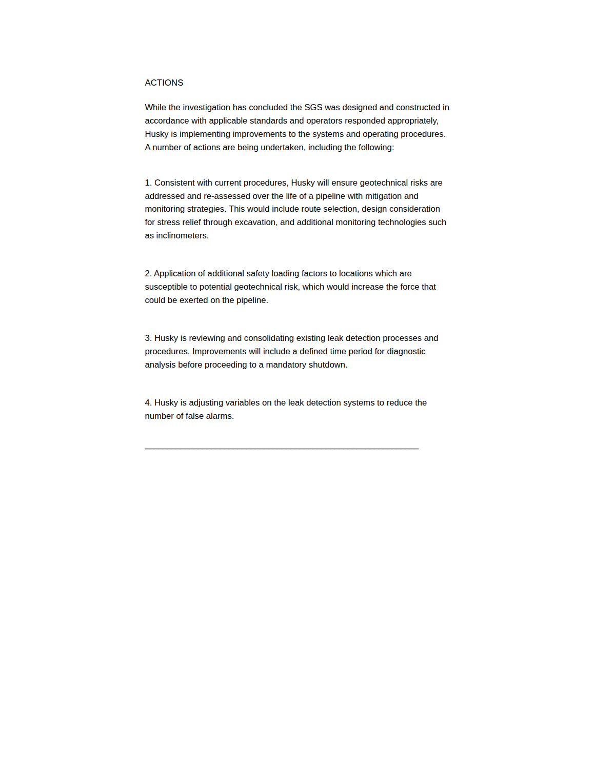ACTIONS
While the investigation has concluded the SGS was designed and constructed in accordance with applicable standards and operators responded appropriately, Husky is implementing improvements to the systems and operating procedures. A number of actions are being undertaken, including the following:
1. Consistent with current procedures, Husky will ensure geotechnical risks are addressed and re-assessed over the life of a pipeline with mitigation and monitoring strategies. This would include route selection, design consideration for stress relief through excavation, and additional monitoring technologies such as inclinometers.
2. Application of additional safety loading factors to locations which are susceptible to potential geotechnical risk, which would increase the force that could be exerted on the pipeline.
3. Husky is reviewing and consolidating existing leak detection processes and procedures. Improvements will include a defined time period for diagnostic analysis before proceeding to a mandatory shutdown.
4. Husky is adjusting variables on the leak detection systems to reduce the number of false alarms.
______________________________________________________________